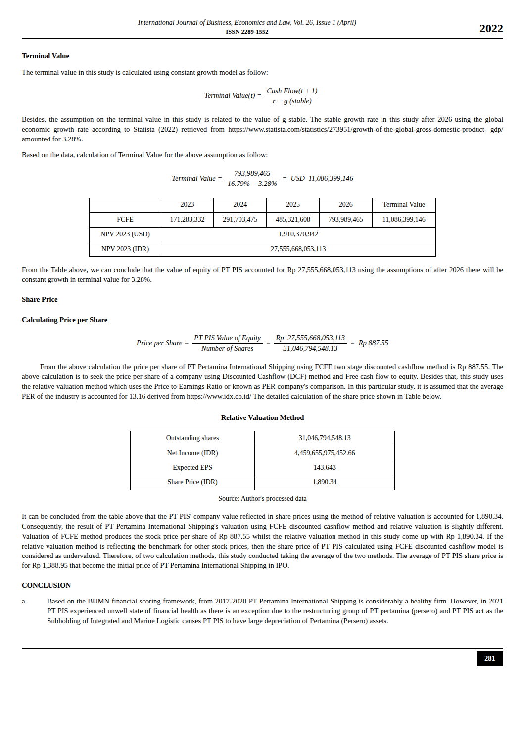International Journal of Business, Economics and Law, Vol. 26, Issue 1 (April)
ISSN 2289-1552
2022
Terminal Value
The terminal value in this study is calculated using constant growth model as follow:
Terminal Value(t) = Cash Flow(t + 1) r − g (stable)
Besides, the assumption on the terminal value in this study is related to the value of g stable. The stable growth rate in this study after 2026 using the global economic growth rate according to Statista (2022) retrieved from https://www.statista.com/statistics/273951/growth-of-the-global-gross-domestic-product- gdp/ amounted for 3.28%.
Based on the data, calculation of Terminal Value for the above assumption as follow:
Terminal Value = 793,989,465 16.79% − 3.28% = USD 11,086,399,146
| | 2023 | 2024 | 2025 | 2026 | Terminal Value |
| FCFE | 171,283,332 | 291,703,475 | 485,321,608 | 793,989,465 | 11,086,399,146 |
| NPV 2023 (USD) | 1,910,370,942 |
| NPV 2023 (IDR) | 27,555,668,053,113 |
From the Table above, we can conclude that the value of equity of PT PIS accounted for Rp 27,555,668,053,113 using the assumptions of after 2026 there will be constant growth in terminal value for 3.28%.
Share Price
Calculating Price per Share
Price per Share = PT PIS Value of Equity Number of Shares = Rp 27,555,668,053,113 31,046,794,548.13 = Rp 887.55
From the above calculation the price per share of PT Pertamina International Shipping using FCFE two stage discounted cashflow method is Rp 887.55. The above calculation is to seek the price per share of a company using Discounted Cashflow (DCF) method and Free cash flow to equity. Besides that, this study uses the relative valuation method which uses the Price to Earnings Ratio or known as PER company's comparison. In this particular study, it is assumed that the average PER of the industry is accounted for 13.16 derived from https://www.idx.co.id/ The detailed calculation of the share price shown in Table below.
Relative Valuation Method
| Outstanding shares | 31,046,794,548.13 |
| Net Income (IDR) | 4,459,655,975,452.66 |
| Expected EPS | 143.643 |
| Share Price (IDR) | 1,890.34 |
Source: Author's processed data
It can be concluded from the table above that the PT PIS' company value reflected in share prices using the method of relative valuation is accounted for 1,890.34. Consequently, the result of PT Pertamina International Shipping's valuation using FCFE discounted cashflow method and relative valuation is slightly different. Valuation of FCFE method produces the stock price per share of Rp 887.55 whilst the relative valuation method in this study come up with Rp 1,890.34. If the relative valuation method is reflecting the benchmark for other stock prices, then the share price of PT PIS calculated using FCFE discounted cashflow model is considered as undervalued. Therefore, of two calculation methods, this study conducted taking the average of the two methods. The average of PT PIS share price is for Rp 1,388.95 that become the initial price of PT Pertamina International Shipping in IPO.
CONCLUSION
a. Based on the BUMN financial scoring framework, from 2017-2020 PT Pertamina International Shipping is considerably a healthy firm. However, in 2021 PT PIS experienced unwell state of financial health as there is an exception due to the restructuring group of PT pertamina (persero) and PT PIS act as the Subholding of Integrated and Marine Logistic causes PT PIS to have large depreciation of Pertamina (Persero) assets.
281